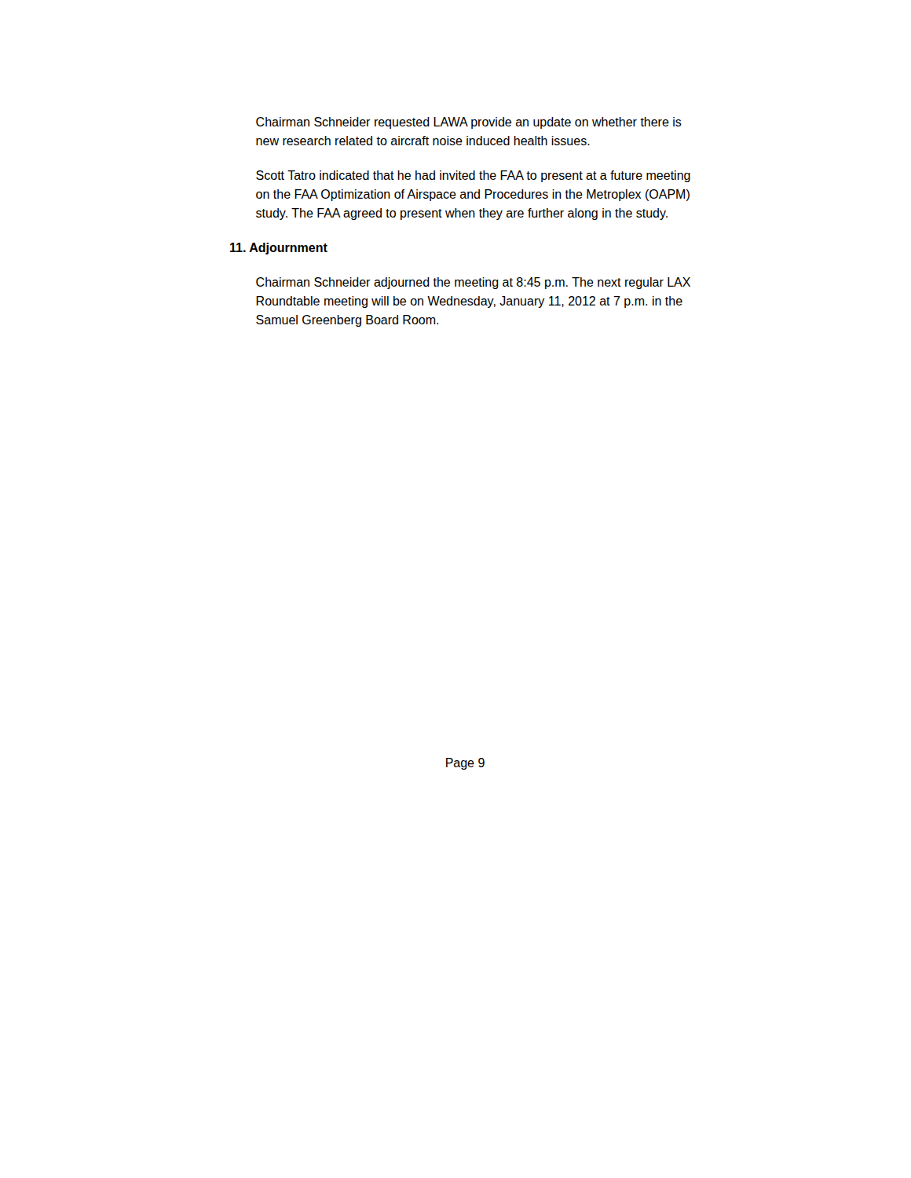Chairman Schneider requested LAWA provide an update on whether there is new research related to aircraft noise induced health issues.
Scott Tatro indicated that he had invited the FAA to present at a future meeting on the FAA Optimization of Airspace and Procedures in the Metroplex (OAPM) study. The FAA agreed to present when they are further along in the study.
11. Adjournment
Chairman Schneider adjourned the meeting at 8:45 p.m. The next regular LAX Roundtable meeting will be on Wednesday, January 11, 2012 at 7 p.m. in the Samuel Greenberg Board Room.
Page 9